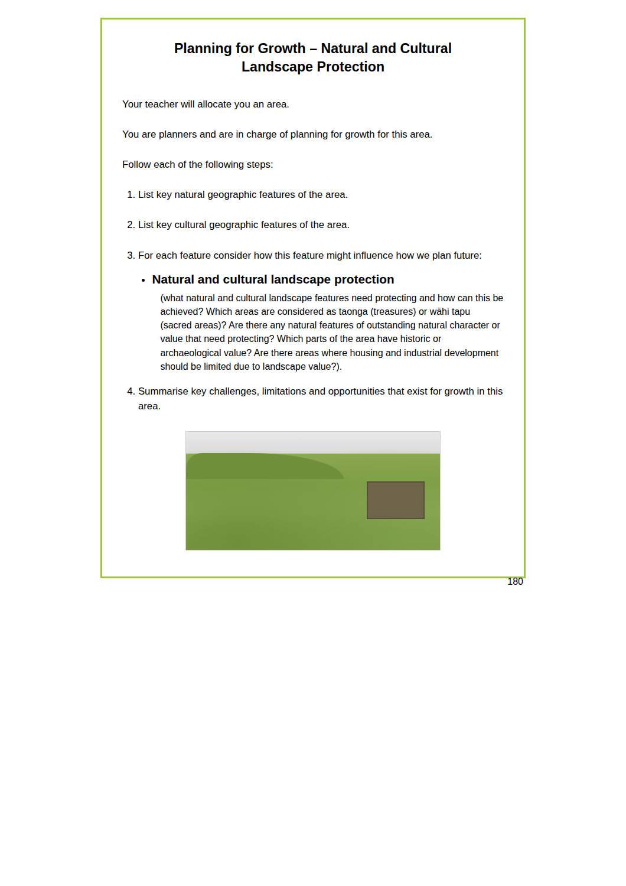Planning for Growth – Natural and Cultural
Landscape Protection
Your teacher will allocate you an area.
You are planners and are in charge of planning for growth for this area.
Follow each of the following steps:
List key natural geographic features of the area.
List key cultural geographic features of the area.
For each feature consider how this feature might influence how we plan future:
Natural and cultural landscape protection (what natural and cultural landscape features need protecting and how can this be achieved? Which areas are considered as taonga (treasures) or wāhi tapu (sacred areas)? Are there any natural features of outstanding natural character or value that need protecting? Which parts of the area have historic or archaeological value? Are there areas where housing and industrial development should be limited due to landscape value?).
Summarise key challenges, limitations and opportunities that exist for growth in this area.
180